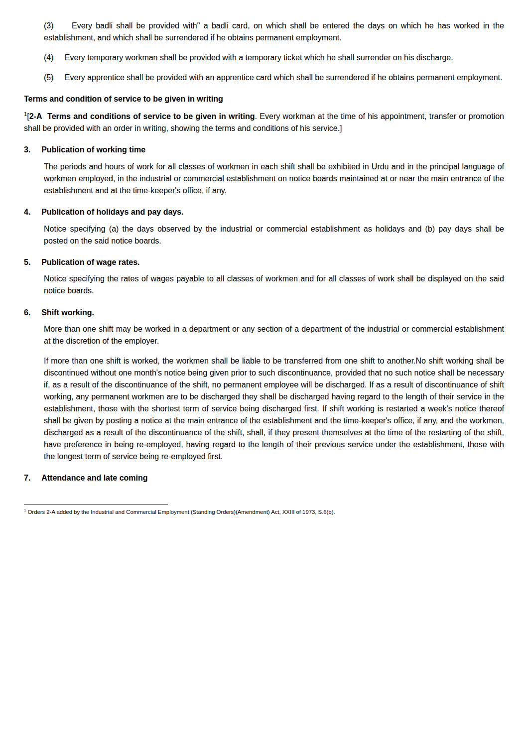(3) Every badli shall be provided with" a badli card, on which shall be entered the days on which he has worked in the establishment, and which shall be surrendered if he obtains permanent employment.
(4) Every temporary workman shall be provided with a temporary ticket which he shall surrender on his discharge.
(5) Every apprentice shall be provided with an apprentice card which shall be surrendered if he obtains permanent employment.
Terms and condition of service to be given in writing
1[2-A Terms and conditions of service to be given in writing. Every workman at the time of his appointment, transfer or promotion shall be provided with an order in writing, showing the terms and conditions of his service.]
3. Publication of working time
The periods and hours of work for all classes of workmen in each shift shall be exhibited in Urdu and in the principal language of workmen employed, in the industrial or commercial establishment on notice boards maintained at or near the main entrance of the establishment and at the time-keeper's office, if any.
4. Publication of holidays and pay days.
Notice specifying (a) the days observed by the industrial or commercial establishment as holidays and (b) pay days shall be posted on the said notice boards.
5. Publication of wage rates.
Notice specifying the rates of wages payable to all classes of workmen and for all classes of work shall be displayed on the said notice boards.
6. Shift working.
More than one shift may be worked in a department or any section of a department of the industrial or commercial establishment at the discretion of the employer.
If more than one shift is worked, the workmen shall be liable to be transferred from one shift to another.No shift working shall be discontinued without one month's notice being given prior to such discontinuance, provided that no such notice shall be necessary if, as a result of the discontinuance of the shift, no permanent employee will be discharged. If as a result of discontinuance of shift working, any permanent workmen are to be discharged they shall be discharged having regard to the length of their service in the establishment, those with the shortest term of service being discharged first. If shift working is restarted a week's notice thereof shall be given by posting a notice at the main entrance of the establishment and the time-keeper's office, if any, and the workmen, discharged as a result of the discontinuance of the shift, shall, if they present themselves at the time of the restarting of the shift, have preference in being re-employed, having regard to the length of their previous service under the establishment, those with the longest term of service being re-employed first.
7. Attendance and late coming
1 Orders 2-A added by the Industrial and Commercial Employment (Standing Orders)(Amendment) Act, XXIII of 1973, S.6(b).